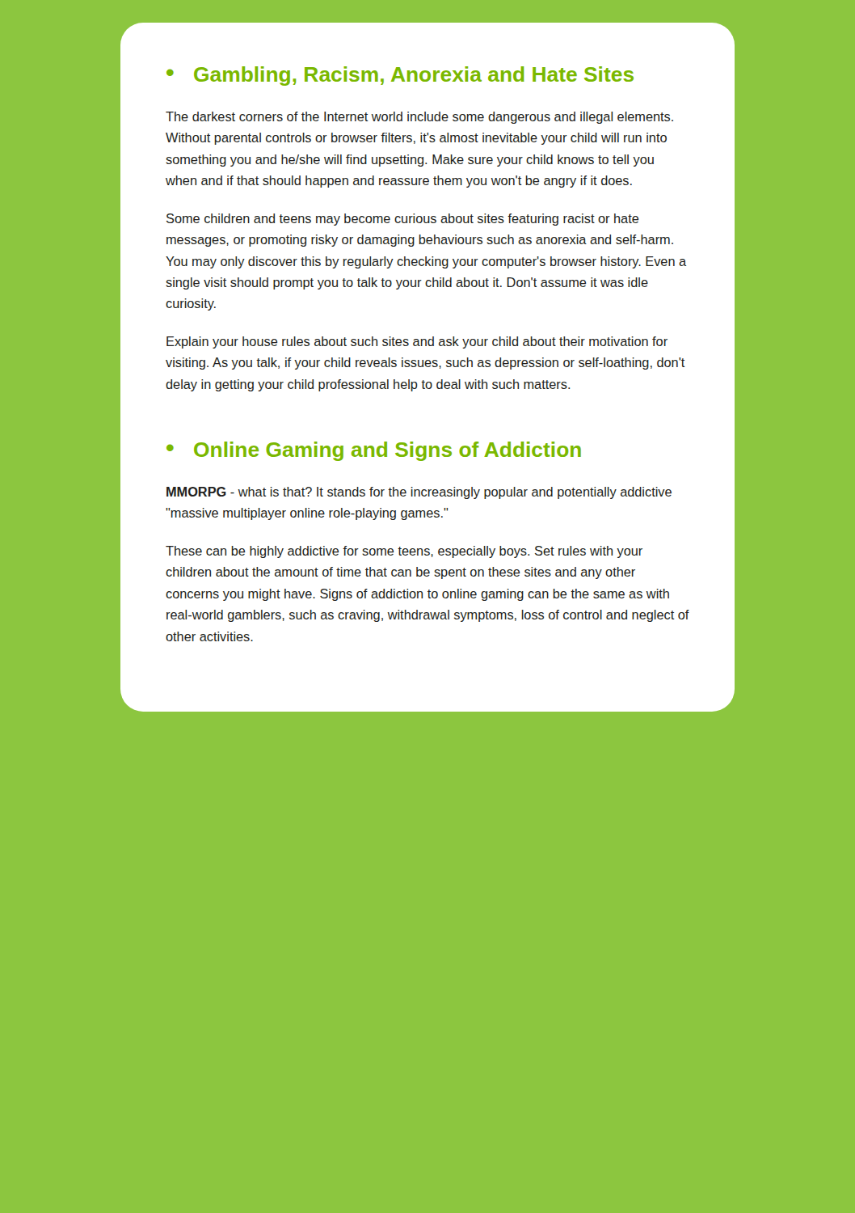Gambling, Racism, Anorexia and Hate Sites
The darkest corners of the Internet world include some dangerous and illegal elements. Without parental controls or browser filters, it's almost inevitable your child will run into something you and he/she will find upsetting. Make sure your child knows to tell you when and if that should happen and reassure them you won't be angry if it does.
Some children and teens may become curious about sites featuring racist or hate messages, or promoting risky or damaging behaviours such as anorexia and self-harm. You may only discover this by regularly checking your computer's browser history. Even a single visit should prompt you to talk to your child about it. Don't assume it was idle curiosity.
Explain your house rules about such sites and ask your child about their motivation for visiting. As you talk, if your child reveals issues, such as depression or self-loathing, don't delay in getting your child professional help to deal with such matters.
Online Gaming and Signs of Addiction
MMORPG - what is that? It stands for the increasingly popular and potentially addictive "massive multiplayer online role-playing games."
These can be highly addictive for some teens, especially boys. Set rules with your children about the amount of time that can be spent on these sites and any other concerns you might have. Signs of addiction to online gaming can be the same as with real-world gamblers, such as craving, withdrawal symptoms, loss of control and neglect of other activities.